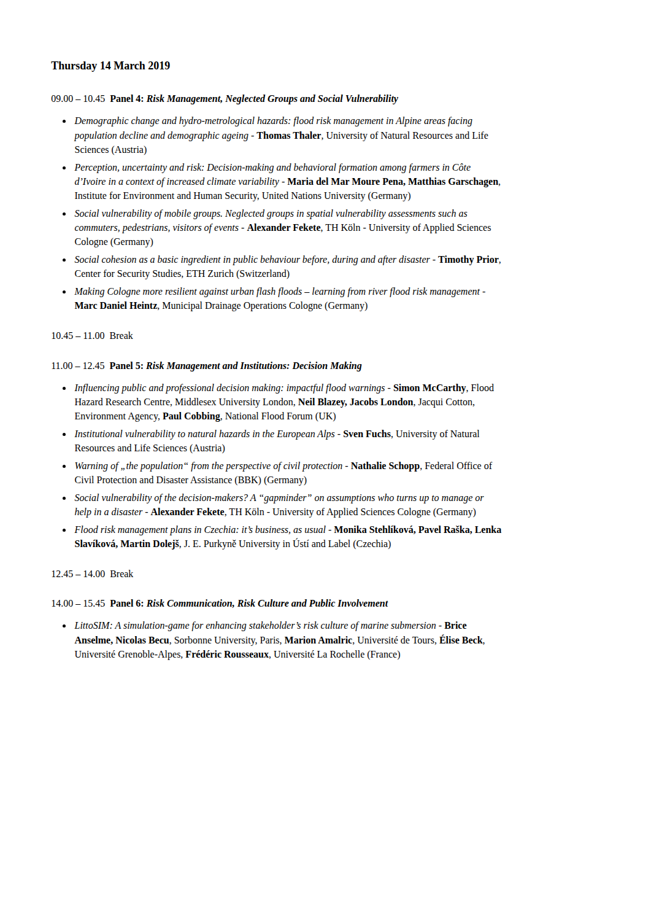Thursday 14 March 2019
09.00 – 10.45 Panel 4: Risk Management, Neglected Groups and Social Vulnerability
Demographic change and hydro-metrological hazards: flood risk management in Alpine areas facing population decline and demographic ageing - Thomas Thaler, University of Natural Resources and Life Sciences (Austria)
Perception, uncertainty and risk: Decision-making and behavioral formation among farmers in Côte d’Ivoire in a context of increased climate variability - Maria del Mar Moure Pena, Matthias Garschagen, Institute for Environment and Human Security, United Nations University (Germany)
Social vulnerability of mobile groups. Neglected groups in spatial vulnerability assessments such as commuters, pedestrians, visitors of events - Alexander Fekete, TH Köln - University of Applied Sciences Cologne (Germany)
Social cohesion as a basic ingredient in public behaviour before, during and after disaster - Timothy Prior, Center for Security Studies, ETH Zurich (Switzerland)
Making Cologne more resilient against urban flash floods – learning from river flood risk management - Marc Daniel Heintz, Municipal Drainage Operations Cologne (Germany)
10.45 – 11.00 Break
11.00 – 12.45 Panel 5: Risk Management and Institutions: Decision Making
Influencing public and professional decision making: impactful flood warnings - Simon McCarthy, Flood Hazard Research Centre, Middlesex University London, Neil Blazey, Jacobs London, Jacqui Cotton, Environment Agency, Paul Cobbing, National Flood Forum (UK)
Institutional vulnerability to natural hazards in the European Alps - Sven Fuchs, University of Natural Resources and Life Sciences (Austria)
Warning of „the population“ from the perspective of civil protection - Nathalie Schopp, Federal Office of Civil Protection and Disaster Assistance (BBK) (Germany)
Social vulnerability of the decision-makers? A “gapminder” on assumptions who turns up to manage or help in a disaster - Alexander Fekete, TH Köln - University of Applied Sciences Cologne (Germany)
Flood risk management plans in Czechia: it’s business, as usual - Monika Stehlíková, Pavel Raška, Lenka Slavíková, Martin Dolejš, J. E. Purkyně University in Ústí and Label (Czechia)
12.45 – 14.00 Break
14.00 – 15.45 Panel 6: Risk Communication, Risk Culture and Public Involvement
LittoSIM: A simulation-game for enhancing stakeholder’s risk culture of marine submersion - Brice Anselme, Nicolas Becu, Sorbonne University, Paris, Marion Amalric, Université de Tours, Élise Beck, Université Grenoble-Alpes, Frédéric Rousseaux, Université La Rochelle (France)